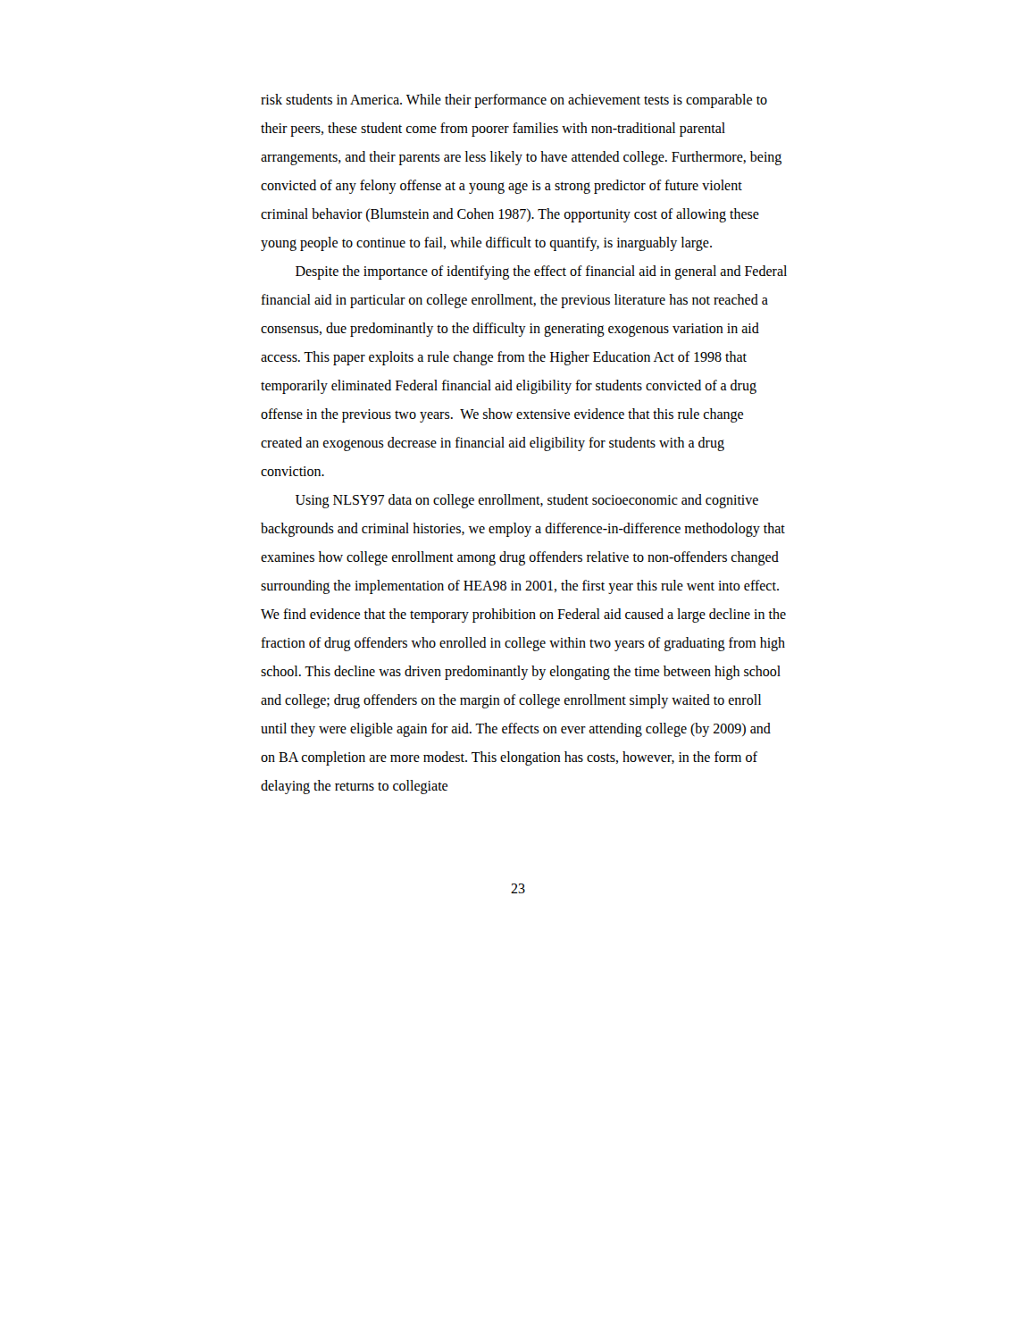risk students in America. While their performance on achievement tests is comparable to their peers, these student come from poorer families with non-traditional parental arrangements, and their parents are less likely to have attended college. Furthermore, being convicted of any felony offense at a young age is a strong predictor of future violent criminal behavior (Blumstein and Cohen 1987). The opportunity cost of allowing these young people to continue to fail, while difficult to quantify, is inarguably large.
Despite the importance of identifying the effect of financial aid in general and Federal financial aid in particular on college enrollment, the previous literature has not reached a consensus, due predominantly to the difficulty in generating exogenous variation in aid access. This paper exploits a rule change from the Higher Education Act of 1998 that temporarily eliminated Federal financial aid eligibility for students convicted of a drug offense in the previous two years. We show extensive evidence that this rule change created an exogenous decrease in financial aid eligibility for students with a drug conviction.
Using NLSY97 data on college enrollment, student socioeconomic and cognitive backgrounds and criminal histories, we employ a difference-in-difference methodology that examines how college enrollment among drug offenders relative to non-offenders changed surrounding the implementation of HEA98 in 2001, the first year this rule went into effect. We find evidence that the temporary prohibition on Federal aid caused a large decline in the fraction of drug offenders who enrolled in college within two years of graduating from high school. This decline was driven predominantly by elongating the time between high school and college; drug offenders on the margin of college enrollment simply waited to enroll until they were eligible again for aid. The effects on ever attending college (by 2009) and on BA completion are more modest. This elongation has costs, however, in the form of delaying the returns to collegiate
23